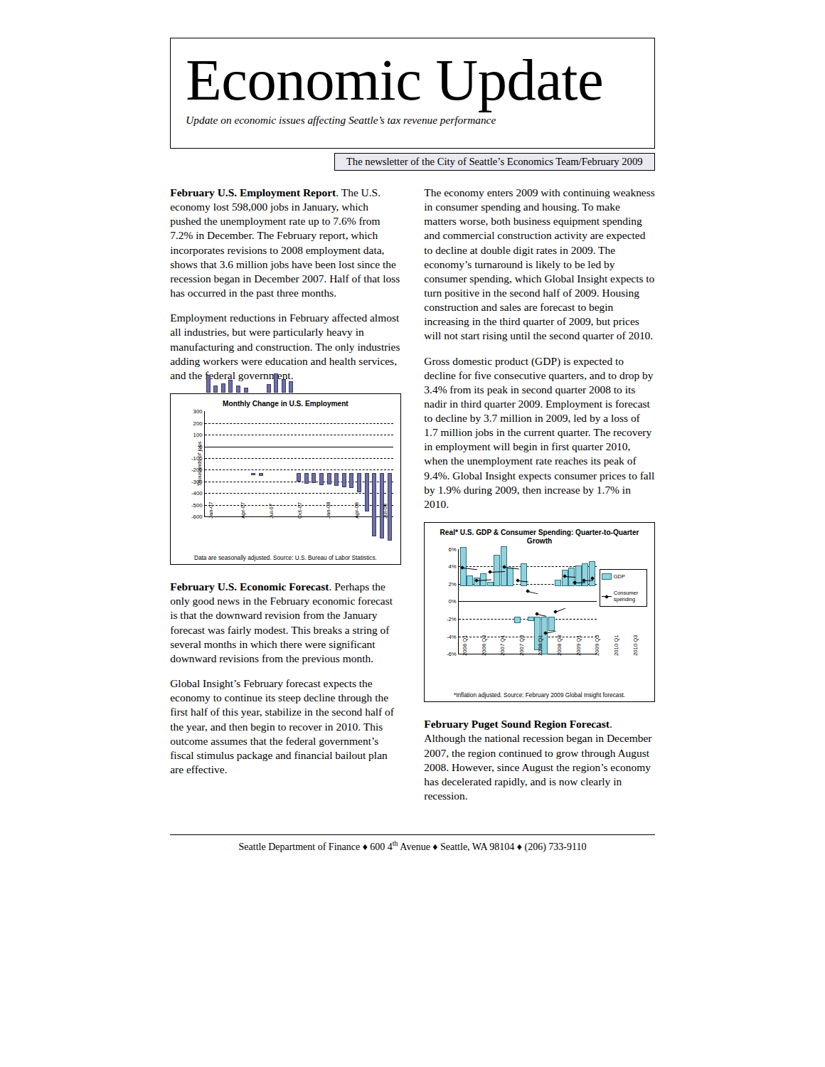Economic Update
Update on economic issues affecting Seattle’s tax revenue performance
The newsletter of the City of Seattle’s Economics Team/February 2009
February U.S. Employment Report. The U.S. economy lost 598,000 jobs in January, which pushed the unemployment rate up to 7.6% from 7.2% in December. The February report, which incorporates revisions to 2008 employment data, shows that 3.6 million jobs have been lost since the recession began in December 2007. Half of that loss has occurred in the past three months.
Employment reductions in February affected almost all industries, but were particularly heavy in manufacturing and construction. The only industries adding workers were education and health services, and the federal government.
Monthly Change in U.S. Employment
Thousands of jobs
300
200
100
0
-100
-200
-300
-400
-500
-600
Jan-07 Apr-07 Jul-07 Oct-07 Jan-08 Apr-08 Jul-08
Data are seasonally adjusted. Source: U.S. Bureau of Labor Statistics.
February U.S. Economic Forecast. Perhaps the only good news in the February economic forecast is that the downward revision from the January forecast was fairly modest. This breaks a string of several months in which there were significant downward revisions from the previous month.
Global Insight’s February forecast expects the economy to continue its steep decline through the first half of this year, stabilize in the second half of the year, and then begin to recover in 2010. This outcome assumes that the federal government’s fiscal stimulus package and financial bailout plan are effective.
The economy enters 2009 with continuing weakness in consumer spending and housing. To make matters worse, both business equipment spending and commercial construction activity are expected to decline at double digit rates in 2009. The economy’s turnaround is likely to be led by consumer spending, which Global Insight expects to turn positive in the second half of 2009. Housing construction and sales are forecast to begin increasing in the third quarter of 2009, but prices will not start rising until the second quarter of 2010.
Gross domestic product (GDP) is expected to decline for five consecutive quarters, and to drop by 3.4% from its peak in second quarter 2008 to its nadir in third quarter 2009. Employment is forecast to decline by 3.7 million in 2009, led by a loss of 1.7 million jobs in the current quarter. The recovery in employment will begin in first quarter 2010, when the unemployment rate reaches its peak of 9.4%. Global Insight expects consumer prices to fall by 1.9% during 2009, then increase by 1.7% in 2010.
Real* U.S. GDP & Consumer Spending: Quarter-to-Quarter Growth
6%
4%
2%
0%
-2%
-4%
-6%
GDP
Consumer
spending
2006 Q1 2006 Q3 2007 Q1 2007 Q3 2008 Q1 2008 Q3 2009 Q1 2009 Q3 2010 Q1 2010 Q3
*Inflation adjusted. Source: February 2009 Global Insight forecast.
February Puget Sound Region Forecast. Although the national recession began in December 2007, the region continued to grow through August 2008. However, since August the region’s economy has decelerated rapidly, and is now clearly in recession.
Seattle Department of Finance ♦ 600 4th Avenue ♦ Seattle, WA 98104 ♦ (206) 733-9110